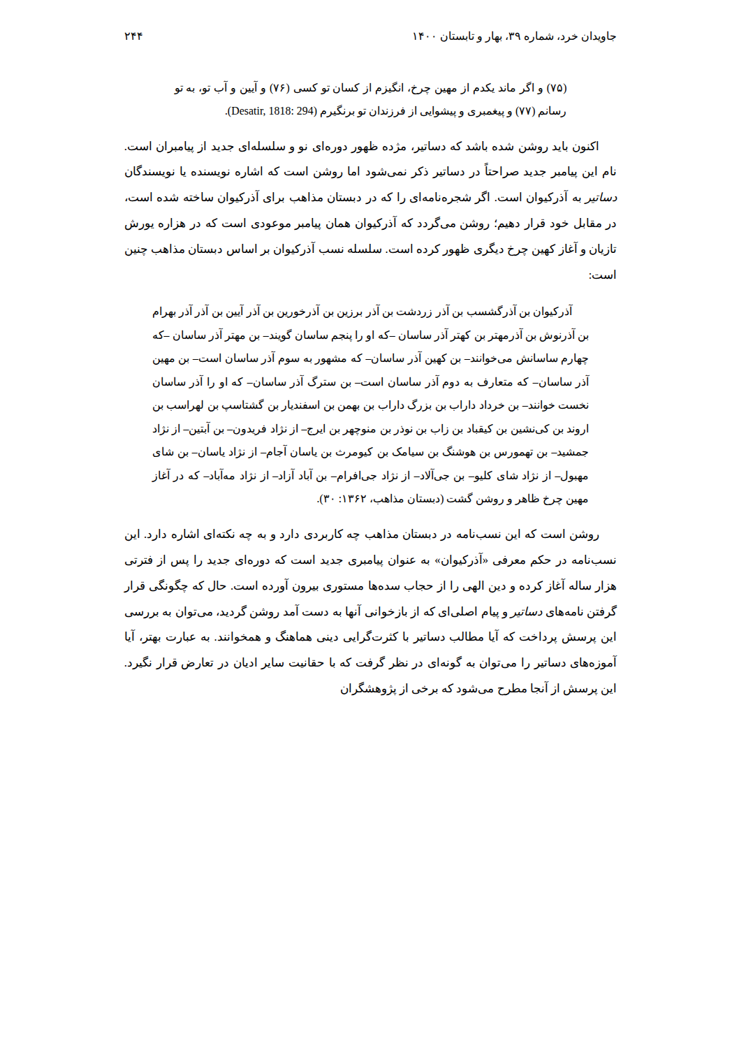جاویدان خرد، شماره ۳۹، بهار و تابستان ۱۴۰۰ ۲۴۴
(۷۵) و اگر ماند یکدم از مهین چرخ، انگیزم از کسان تو کسی (۷۶) و آیین و آب تو، به تو رسانم (۷۷) و پیغمبری و پیشوایی از فرزندان تو برنگیرم (Desatir, 1818: 294).
اکنون باید روشن شده باشد که دساتیر، مژده ظهور دوره‌ای نو و سلسله‌ای جدید از پیامبران است. نام این پیامبر جدید صراحتاً در دساتیر ذکر نمی‌شود اما روشن است که اشاره نویسنده یا نویسندگان دساتیر به آذرکیوان است. اگر شجره‌نامه‌ای را که در دبستان مذاهب برای آذرکیوان ساخته شده است، در مقابل خود قرار دهیم؛ روشن می‌گردد که آذرکیوان همان پیامبر موعودی است که در هزاره یورش تازیان و آغاز کهین چرخ دیگری ظهور کرده است. سلسله نسب آذرکیوان بر اساس دبستان مذاهب چنین است:
آذرکیوان بن آذرگشسب بن آذر زردشت بن آذر برزین بن آذرخورین بن آذر آیین بن آذر آذر بهرام بن آذرنوش بن آذرمهتر بن کهتر آذر ساسان –که او را پنجم ساسان گویند– بن مهتر آذر ساسان –که چهارم ساسانش می‌خوانند– بن کهین آذر ساسان– که مشهور به سوم آذر ساسان است– بن مهین آذر ساسان– که متعارف به دوم آذر ساسان است– بن سترگ آذر ساسان– که او را آذر ساسان نخست خوانند– بن خرداد داراب بن بزرگ داراب بن بهمن بن اسفندیار بن گشتاسپ بن لهراسب بن اروند بن کی‌نشین بن کیقباد بن زاب بن نوذر بن منوچهر بن ایرج– از نژاد فریدون– بن آبتین– از نژاد جمشید– بن تهمورس بن هوشنگ بن سیامک بن کیومرث بن یاسان آجام– از نژاد یاسان– بن شای مهبول– از نژاد شای کلیو– بن جی‌آلاد– از نژاد جی‌افرام– بن آباد آزاد– از نژاد مه‌آباد– که در آغاز مهین چرخ ظاهر و روشن گشت (دبستان مذاهب، ۱۳۶۲: ۳۰).
روشن است که این نسب‌نامه در دبستان مذاهب چه کاربردی دارد و به چه نکته‌ای اشاره دارد. این نسب‌نامه در حکم معرفی «آذرکیوان» به عنوان پیامبری جدید است که دوره‌ای جدید را پس از فترتی هزار ساله آغاز کرده و دین الهی را از حجاب سده‌ها مستوری بیرون آورده است. حال که چگونگی قرار گرفتن نامه‌های دساتیر و پیام اصلی‌ای که از بازخوانی آنها به دست آمد روشن گردید، می‌توان به بررسی این پرسش پرداخت که آیا مطالب دساتیر با کثرت‌گرایی دینی هماهنگ و همخوانند. به عبارت بهتر، آیا آموزه‌های دساتیر را می‌توان به گونه‌ای در نظر گرفت که با حقانیت سایر ادیان در تعارض قرار نگیرد. این پرسش از آنجا مطرح می‌شود که برخی از پژوهشگران